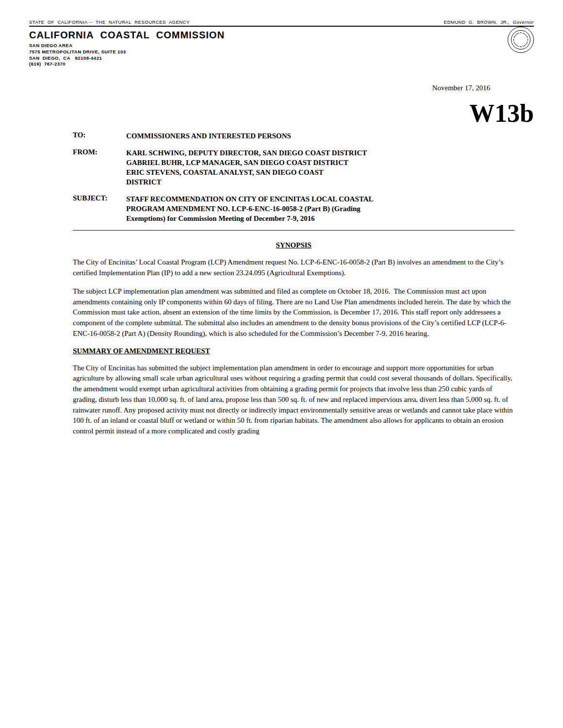STATE OF CALIFORNIA -- THE NATURAL RESOURCES AGENCY
EDMUND G. BROWN, JR., Governor
CALIFORNIA COASTAL COMMISSION
SAN DIEGO AREA
7575 METROPOLITAN DRIVE, SUITE 103
SAN DIEGO, CA 92108-4421
(619) 767-2370
November 17, 2016
W13b
TO:
COMMISSIONERS AND INTERESTED PERSONS
FROM:
KARL SCHWING, DEPUTY DIRECTOR, SAN DIEGO COAST DISTRICT
GABRIEL BUHR, LCP MANAGER, SAN DIEGO COAST DISTRICT
ERIC STEVENS, COASTAL ANALYST, SAN DIEGO COAST
DISTRICT
SUBJECT:
STAFF RECOMMENDATION ON CITY OF ENCINITAS LOCAL COASTAL PROGRAM AMENDMENT NO. LCP-6-ENC-16-0058-2 (Part B) (Grading Exemptions) for Commission Meeting of December 7-9, 2016
SYNOPSIS
The City of Encinitas’ Local Coastal Program (LCP) Amendment request No. LCP-6-ENC-16-0058-2 (Part B) involves an amendment to the City’s certified Implementation Plan (IP) to add a new section 23.24.095 (Agricultural Exemptions).
The subject LCP implementation plan amendment was submitted and filed as complete on October 18, 2016. The Commission must act upon amendments containing only IP components within 60 days of filing. There are no Land Use Plan amendments included herein. The date by which the Commission must take action, absent an extension of the time limits by the Commission, is December 17, 2016. This staff report only addressees a component of the complete submittal. The submittal also includes an amendment to the density bonus provisions of the City’s certified LCP (LCP-6-ENC-16-0058-2 (Part A) (Density Rounding), which is also scheduled for the Commission’s December 7-9, 2016 hearing.
SUMMARY OF AMENDMENT REQUEST
The City of Encinitas has submitted the subject implementation plan amendment in order to encourage and support more opportunities for urban agriculture by allowing small scale urban agricultural uses without requiring a grading permit that could cost several thousands of dollars. Specifically, the amendment would exempt urban agricultural activities from obtaining a grading permit for projects that involve less than 250 cubic yards of grading, disturb less than 10,000 sq. ft. of land area, propose less than 500 sq. ft. of new and replaced impervious area, divert less than 5,000 sq. ft. of rainwater runoff. Any proposed activity must not directly or indirectly impact environmentally sensitive areas or wetlands and cannot take place within 100 ft. of an inland or coastal bluff or wetland or within 50 ft. from riparian habitats. The amendment also allows for applicants to obtain an erosion control permit instead of a more complicated and costly grading